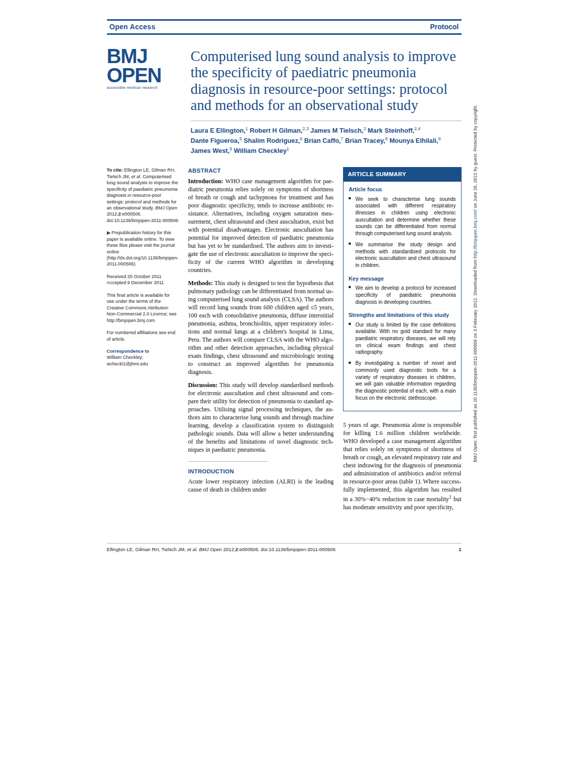BMJ Open: first published as 10.1136/bmjopen-2011-000506 on 3 February 2012. Downloaded from http://bmjopen.bmj.com/ on June 26, 2022 by guest. Protected by copyright.
Open Access
Protocol
BMJ
OPEN
accessible medical research
Computerised lung sound analysis to improve the specificity of paediatric pneumonia diagnosis in resource-poor settings: protocol and methods for an observational study
Laura E Ellington,1 Robert H Gilman,2,3 James M Tielsch,2 Mark Steinhoff,2,4
Dante Figueroa,5 Shalim Rodriguez,6 Brian Caffo,7 Brian Tracey,8 Mounya Elhilali,9
James West,9 William Checkley1
To cite: Ellington LE, Gilman RH, Tielsch JM, et al. Computerised lung sound analysis to improve the specificity of paediatric pneumonia diagnosis in resource-poor settings: protocol and methods for an observational study. BMJ Open 2012;2:e000506. doi:10.1136/bmjopen-2011-000506
▶ Prepublication history for this paper is available online. To view these files please visit the journal online (http://dx.doi.org/10.1136/bmjopen-2011-000506).
Received 20 October 2011
Accepted 9 December 2011
This final article is available for use under the terms of the Creative Commons Attribution Non-Commercial 2.0 Licence; see http://bmjopen.bmj.com
For numbered affiliations see end of article.
Correspondence to
William Checkley;
wcheckl1@jhmi.edu
Abstract
Introduction: WHO case management algorithm for paediatric pneumonia relies solely on symptoms of shortness of breath or cough and tachypnoea for treatment and has poor diagnostic specificity, tends to increase antibiotic resistance. Alternatives, including oxygen saturation measurement, chest ultrasound and chest auscultation, exist but with potential disadvantages. Electronic auscultation has potential for improved detection of paediatric pneumonia but has yet to be standardised. The authors aim to investigate the use of electronic auscultation to improve the specificity of the current WHO algorithm in developing countries.
Methods: This study is designed to test the hypothesis that pulmonary pathology can be differentiated from normal using computerised lung sound analysis (CLSA). The authors will record lung sounds from 600 children aged ≤5 years, 100 each with consolidative pneumonia, diffuse interstitial pneumonia, asthma, bronchiolitis, upper respiratory infections and normal lungs at a children's hospital in Lima, Peru. The authors will compare CLSA with the WHO algorithm and other detection approaches, including physical exam findings, chest ultrasound and microbiologic testing to construct an improved algorithm for pneumonia diagnosis.
Discussion: This study will develop standardised methods for electronic auscultation and chest ultrasound and compare their utility for detection of pneumonia to standard approaches. Utilising signal processing techniques, the authors aim to characterise lung sounds and through machine learning, develop a classification system to distinguish pathologic sounds. Data will allow a better understanding of the benefits and limitations of novel diagnostic techniques in paediatric pneumonia.
Introduction
Acute lower respiratory infection (ALRI) is the leading cause of death in children under
ARTICLE SUMMARY
Article focus
We seek to characterise lung sounds associated with different respiratory illnesses in children using electronic auscultation and determine whether these sounds can be differentiated from normal through computerised lung sound analysis.
We summarise the study design and methods with standardised protocols for electronic auscultation and chest ultrasound in children.
Key message
We aim to develop a protocol for increased specificity of paediatric pneumonia diagnosis in developing countries.
Strengths and limitations of this study
Our study is limited by the case definitions available. With no gold standard for many paediatric respiratory diseases, we will rely on clinical exam findings and chest radiography.
By investigating a number of novel and commonly used diagnostic tools for a variety of respiratory diseases in children, we will gain valuable information regarding the diagnostic potential of each, with a main focus on the electronic stethoscope.
5 years of age. Pneumonia alone is responsible for killing 1.6 million children worldwide. WHO developed a case management algorithm that relies solely on symptoms of shortness of breath or cough, an elevated respiratory rate and chest indrawing for the diagnosis of pneumonia and administration of antibiotics and/or referral in resource-poor areas (table 1). Where successfully implemented, this algorithm has resulted in a 30%−40% reduction in case mortality1 but has moderate sensitivity and poor specificity,
Ellington LE, Gilman RH, Tielsch JM, et al. BMJ Open 2012;2:e000506. doi:10.1136/bmjopen-2011-000506
1